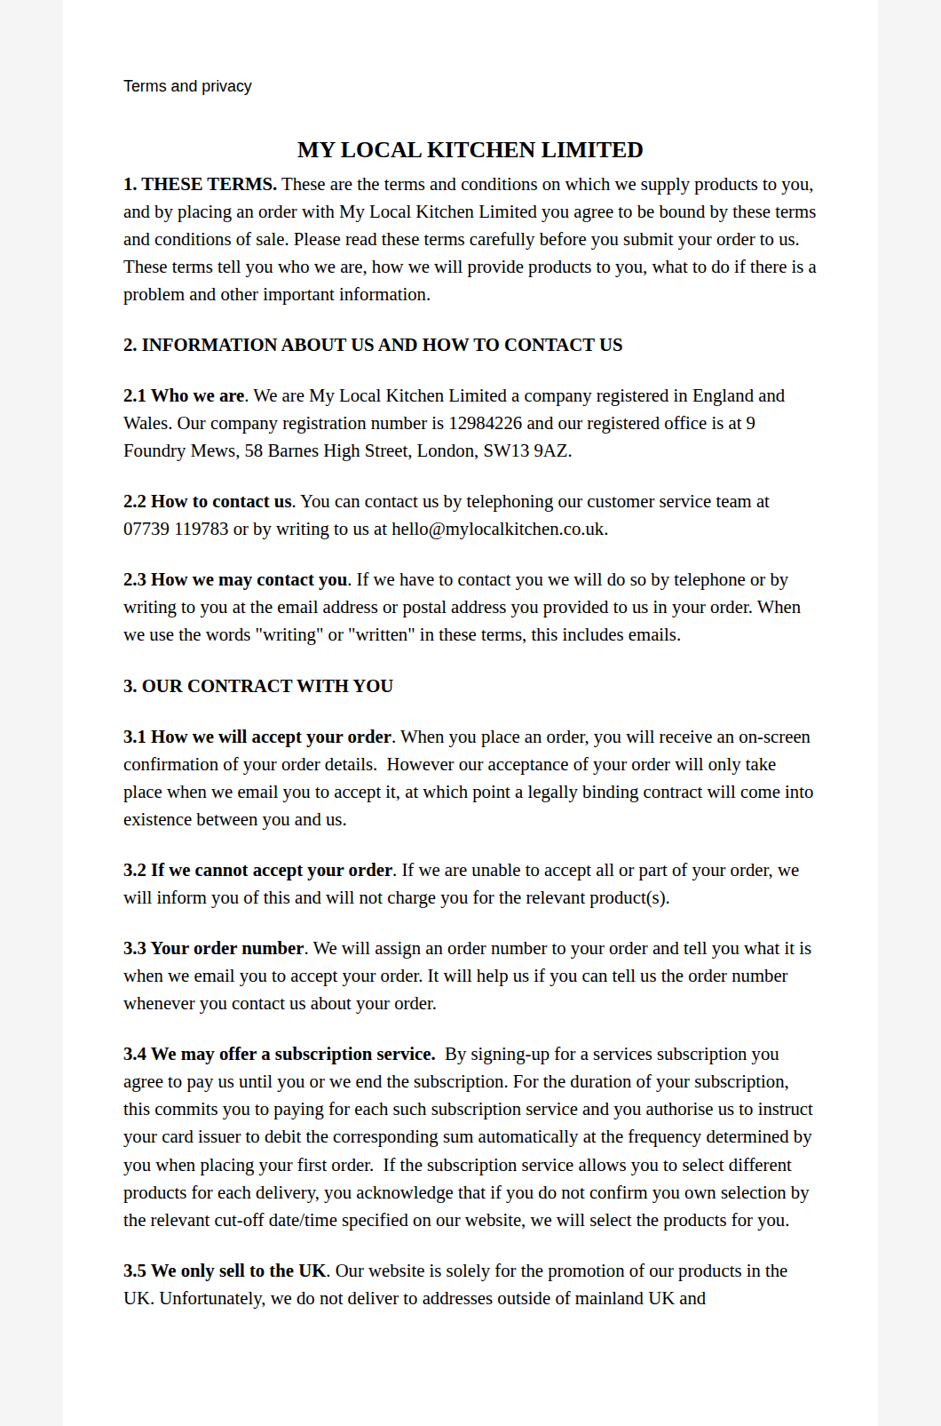Terms and privacy
MY LOCAL KITCHEN LIMITED
1. THESE TERMS. These are the terms and conditions on which we supply products to you, and by placing an order with My Local Kitchen Limited you agree to be bound by these terms and conditions of sale. Please read these terms carefully before you submit your order to us. These terms tell you who we are, how we will provide products to you, what to do if there is a problem and other important information.
2. INFORMATION ABOUT US AND HOW TO CONTACT US
2.1 Who we are. We are My Local Kitchen Limited a company registered in England and Wales. Our company registration number is 12984226 and our registered office is at 9 Foundry Mews, 58 Barnes High Street, London, SW13 9AZ.
2.2 How to contact us. You can contact us by telephoning our customer service team at 07739 119783 or by writing to us at hello@mylocalkitchen.co.uk.
2.3 How we may contact you. If we have to contact you we will do so by telephone or by writing to you at the email address or postal address you provided to us in your order. When we use the words "writing" or "written" in these terms, this includes emails.
3. OUR CONTRACT WITH YOU
3.1 How we will accept your order. When you place an order, you will receive an on-screen confirmation of your order details. However our acceptance of your order will only take place when we email you to accept it, at which point a legally binding contract will come into existence between you and us.
3.2 If we cannot accept your order. If we are unable to accept all or part of your order, we will inform you of this and will not charge you for the relevant product(s).
3.3 Your order number. We will assign an order number to your order and tell you what it is when we email you to accept your order. It will help us if you can tell us the order number whenever you contact us about your order.
3.4 We may offer a subscription service. By signing-up for a services subscription you agree to pay us until you or we end the subscription. For the duration of your subscription, this commits you to paying for each such subscription service and you authorise us to instruct your card issuer to debit the corresponding sum automatically at the frequency determined by you when placing your first order. If the subscription service allows you to select different products for each delivery, you acknowledge that if you do not confirm you own selection by the relevant cut-off date/time specified on our website, we will select the products for you.
3.5 We only sell to the UK. Our website is solely for the promotion of our products in the UK. Unfortunately, we do not deliver to addresses outside of mainland UK and